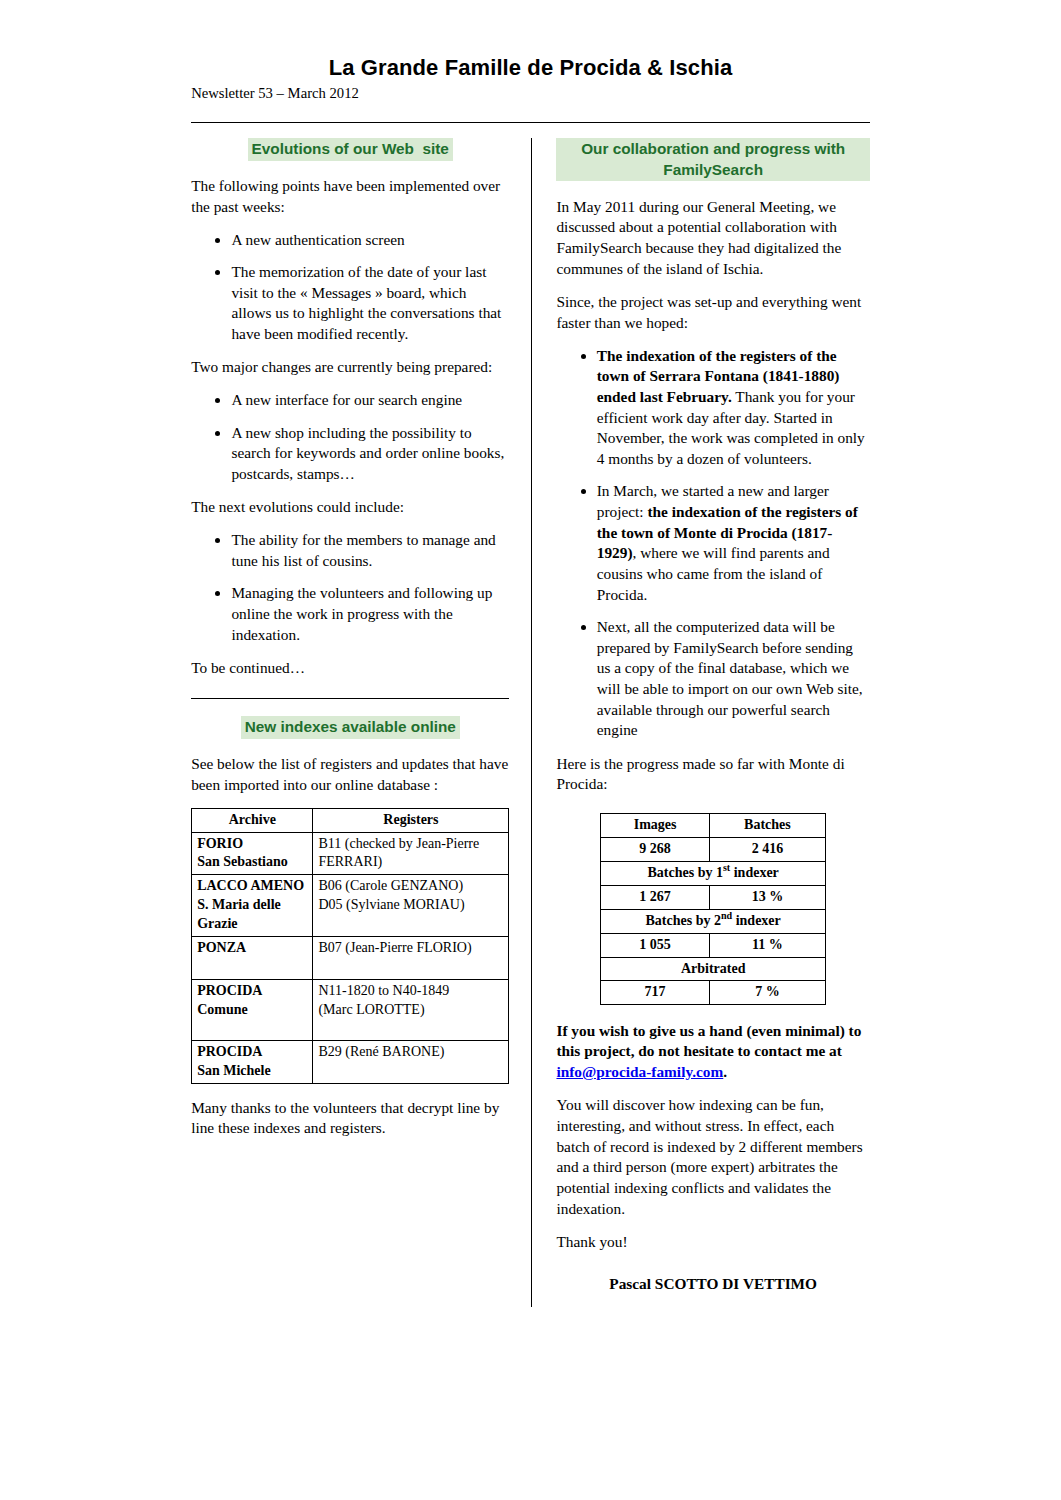La Grande Famille de Procida & Ischia
Newsletter 53 – March 2012
Evolutions of our Web site
The following points have been implemented over the past weeks:
A new authentication screen
The memorization of the date of your last visit to the « Messages » board, which allows us to highlight the conversations that have been modified recently.
Two major changes are currently being prepared:
A new interface for our search engine
A new shop including the possibility to search for keywords and order online books, postcards, stamps…
The next evolutions could include:
The ability for the members to manage and tune his list of cousins.
Managing the volunteers and following up online the work in progress with the indexation.
To be continued…
New indexes available online
See below the list of registers and updates that have been imported into our online database :
| Archive | Registers |
| --- | --- |
| FORIO San Sebastiano | B11 (checked by Jean-Pierre FERRARI) |
| LACCO AMENO S. Maria delle Grazie | B06 (Carole GENZANO) D05 (Sylviane MORIAU) |
| PONZA | B07 (Jean-Pierre FLORIO) |
| PROCIDA Comune | N11-1820 to N40-1849 (Marc LOROTTE) |
| PROCIDA San Michele | B29 (René BARONE) |
Many thanks to the volunteers that decrypt line by line these indexes and registers.
Our collaboration and progress with FamilySearch
In May 2011 during our General Meeting, we discussed about a potential collaboration with FamilySearch because they had digitalized the communes of the island of Ischia.
Since, the project was set-up and everything went faster than we hoped:
The indexation of the registers of the town of Serrara Fontana (1841-1880) ended last February. Thank you for your efficient work day after day. Started in November, the work was completed in only 4 months by a dozen of volunteers.
In March, we started a new and larger project: the indexation of the registers of the town of Monte di Procida (1817-1929), where we will find parents and cousins who came from the island of Procida.
Next, all the computerized data will be prepared by FamilySearch before sending us a copy of the final database, which we will be able to import on our own Web site, available through our powerful search engine
Here is the progress made so far with Monte di Procida:
| Images | Batches |
| --- | --- |
| 9 268 | 2 416 |
| Batches by 1 st indexer |
| 1 267 | 13 % |
| Batches by 2 nd indexer |
| 1 055 | 11 % |
| Arbitrated |
| 717 | 7 % |
If you wish to give us a hand (even minimal) to this project, do not hesitate to contact me at info@procida-family.com.
You will discover how indexing can be fun, interesting, and without stress. In effect, each batch of record is indexed by 2 different members and a third person (more expert) arbitrates the potential indexing conflicts and validates the indexation.
Thank you!
Pascal SCOTTO DI VETTIMO